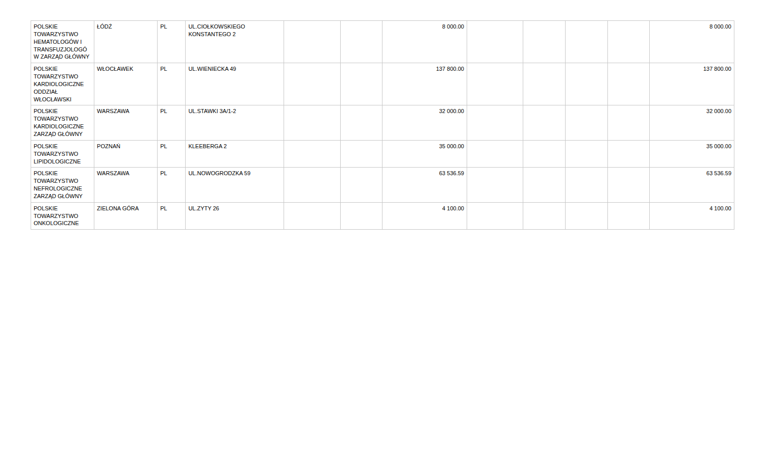| POLSKIE TOWARZYSTWO HEMATOLOGÓW I TRANSFUZJOLOGÓW ZARZĄD GŁÓWNY | ŁÓDŹ | PL | UL.CIOŁKOWSKIEGO KONSTANTEGO 2 | | | 8 000.00 | | | | | 8 000.00 |
| POLSKIE TOWARZYSTWO KARDIOLOGICZNE ODDZIAŁ WŁOCŁAWSKI | WŁOCŁAWEK | PL | UL.WIENIECKA 49 | | | 137 800.00 | | | | | 137 800.00 |
| POLSKIE TOWARZYSTWO KARDIOLOGICZNE ZARZĄD GŁÓWNY | WARSZAWA | PL | UL.STAWKI 3A/1-2 | | | 32 000.00 | | | | | 32 000.00 |
| POLSKIE TOWARZYSTWO LIPIDOLOGICZNE | POZNAŃ | PL | KLEEBERGA 2 | | | 35 000.00 | | | | | 35 000.00 |
| POLSKIE TOWARZYSTWO NEFROLOGICZNE ZARZĄD GŁÓWNY | WARSZAWA | PL | UL.NOWOGRODZKA 59 | | | 63 536.59 | | | | | 63 536.59 |
| POLSKIE TOWARZYSTWO ONKOLOGICZNE | ZIELONA GÓRA | PL | UL.ZYTY 26 | | | 4 100.00 | | | | | 4 100.00 |